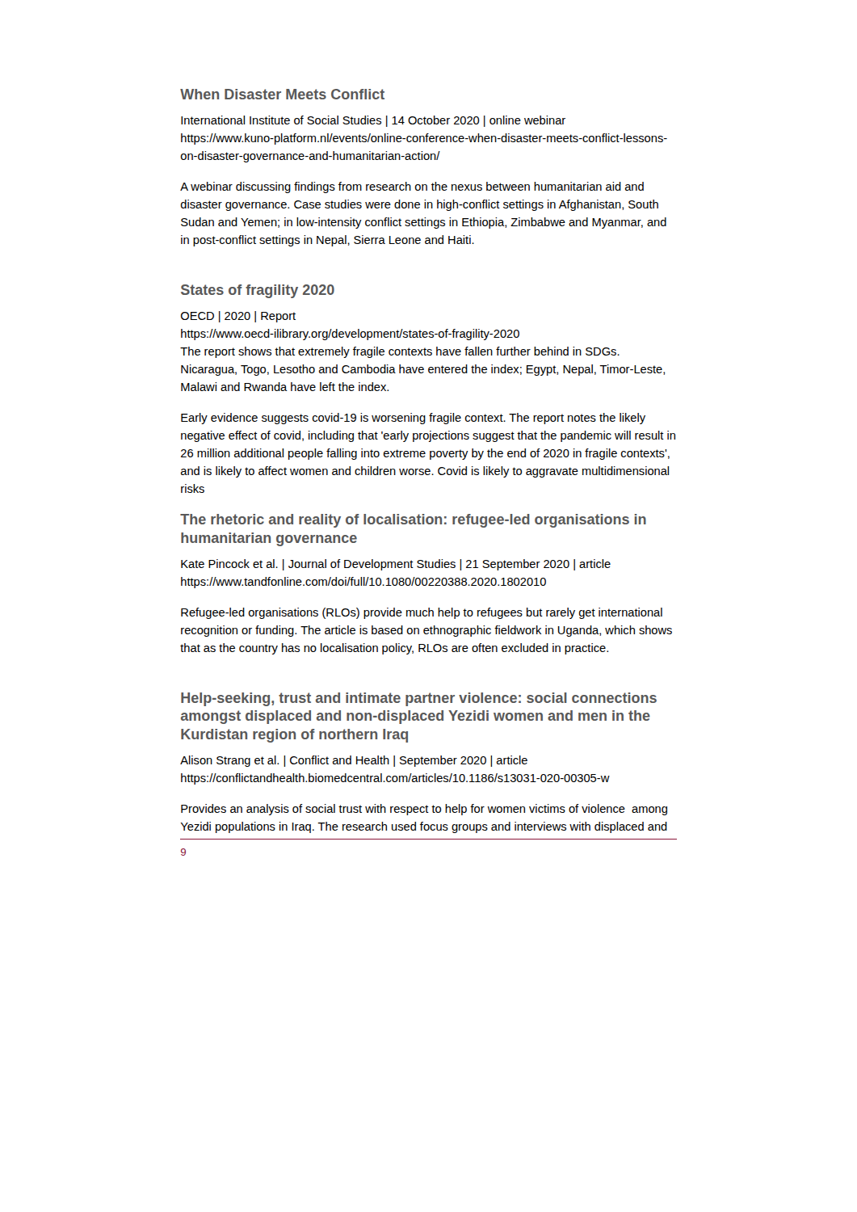When Disaster Meets Conflict
International Institute of Social Studies | 14 October 2020 | online webinar
https://www.kuno-platform.nl/events/online-conference-when-disaster-meets-conflict-lessons-on-disaster-governance-and-humanitarian-action/
A webinar discussing findings from research on the nexus between humanitarian aid and disaster governance. Case studies were done in high-conflict settings in Afghanistan, South Sudan and Yemen; in low-intensity conflict settings in Ethiopia, Zimbabwe and Myanmar, and in post-conflict settings in Nepal, Sierra Leone and Haiti.
States of fragility 2020
OECD | 2020 | Report
https://www.oecd-ilibrary.org/development/states-of-fragility-2020
The report shows that extremely fragile contexts have fallen further behind in SDGs. Nicaragua, Togo, Lesotho and Cambodia have entered the index; Egypt, Nepal, Timor-Leste, Malawi and Rwanda have left the index.
Early evidence suggests covid-19 is worsening fragile context. The report notes the likely negative effect of covid, including that 'early projections suggest that the pandemic will result in 26 million additional people falling into extreme poverty by the end of 2020 in fragile contexts', and is likely to affect women and children worse. Covid is likely to aggravate multidimensional risks
The rhetoric and reality of localisation: refugee-led organisations in humanitarian governance
Kate Pincock et al. | Journal of Development Studies | 21 September 2020 | article
https://www.tandfonline.com/doi/full/10.1080/00220388.2020.1802010
Refugee-led organisations (RLOs) provide much help to refugees but rarely get international recognition or funding. The article is based on ethnographic fieldwork in Uganda, which shows that as the country has no localisation policy, RLOs are often excluded in practice.
Help-seeking, trust and intimate partner violence: social connections amongst displaced and non-displaced Yezidi women and men in the Kurdistan region of northern Iraq
Alison Strang et al. | Conflict and Health | September 2020 | article
https://conflictandhealth.biomedcentral.com/articles/10.1186/s13031-020-00305-w
Provides an analysis of social trust with respect to help for women victims of violence among Yezidi populations in Iraq. The research used focus groups and interviews with displaced and
9